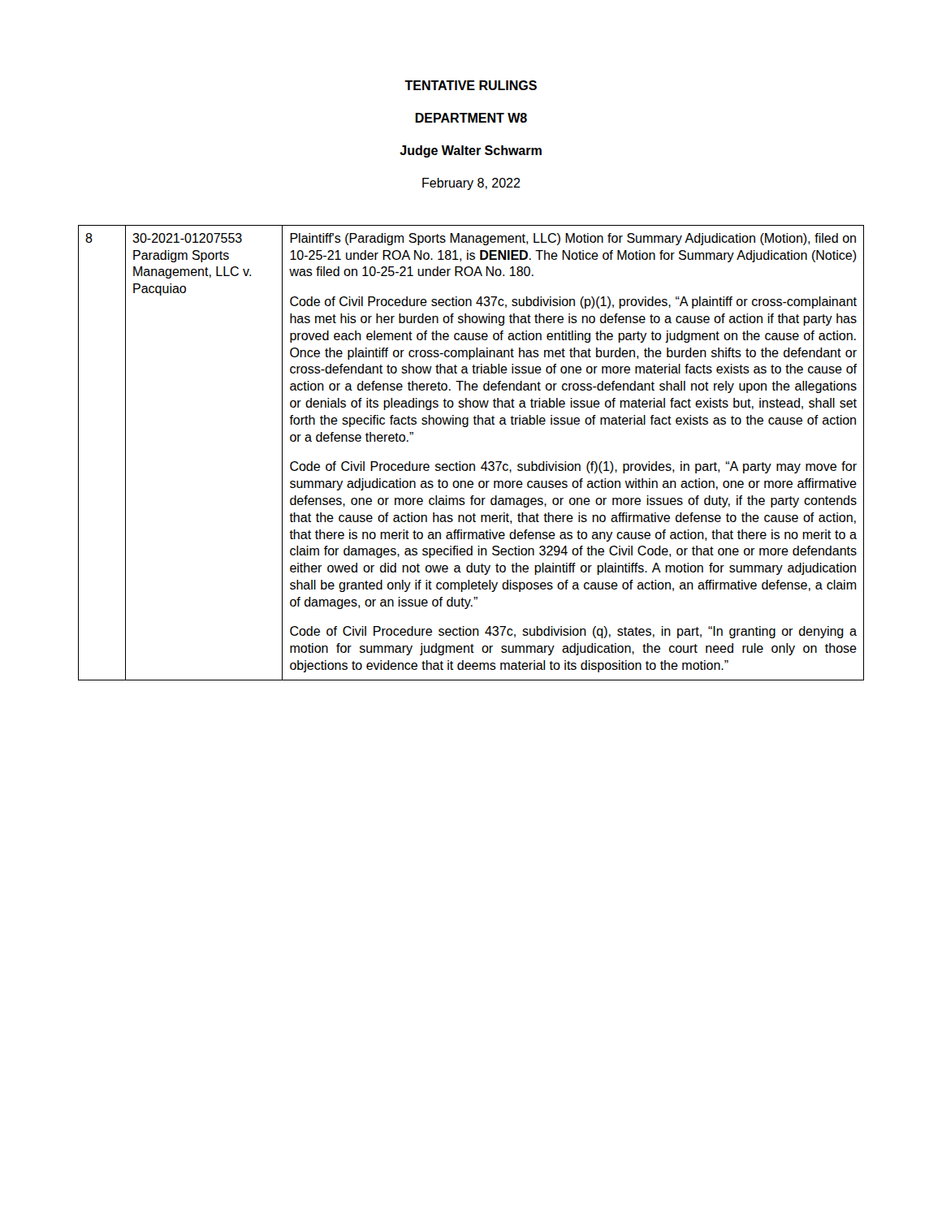TENTATIVE RULINGS
DEPARTMENT W8
Judge Walter Schwarm
February 8, 2022
| 8 | 30-2021-01207553 Paradigm Sports Management, LLC v. Pacquiao | Plaintiff's (Paradigm Sports Management, LLC) Motion for Summary Adjudication (Motion), filed on 10-25-21 under ROA No. 181, is DENIED . The Notice of Motion for Summary Adjudication (Notice) was filed on 10-25-21 under ROA No. 180. Code of Civil Procedure section 437c, subdivision (p)(1), provides, “A plaintiff or cross-complainant has met his or her burden of showing that there is no defense to a cause of action if that party has proved each element of the cause of action entitling the party to judgment on the cause of action. Once the plaintiff or cross-complainant has met that burden, the burden shifts to the defendant or cross-defendant to show that a triable issue of one or more material facts exists as to the cause of action or a defense thereto. The defendant or cross-defendant shall not rely upon the allegations or denials of its pleadings to show that a triable issue of material fact exists but, instead, shall set forth the specific facts showing that a triable issue of material fact exists as to the cause of action or a defense thereto.” Code of Civil Procedure section 437c, subdivision (f)(1), provides, in part, “A party may move for summary adjudication as to one or more causes of action within an action, one or more affirmative defenses, one or more claims for damages, or one or more issues of duty, if the party contends that the cause of action has not merit, that there is no affirmative defense to the cause of action, that there is no merit to an affirmative defense as to any cause of action, that there is no merit to a claim for damages, as specified in Section 3294 of the Civil Code, or that one or more defendants either owed or did not owe a duty to the plaintiff or plaintiffs. A motion for summary adjudication shall be granted only if it completely disposes of a cause of action, an affirmative defense, a claim of damages, or an issue of duty.” Code of Civil Procedure section 437c, subdivision (q), states, in part, “In granting or denying a motion for summary judgment or summary adjudication, the court need rule only on those objections to evidence that it deems material to its disposition to the motion.” |